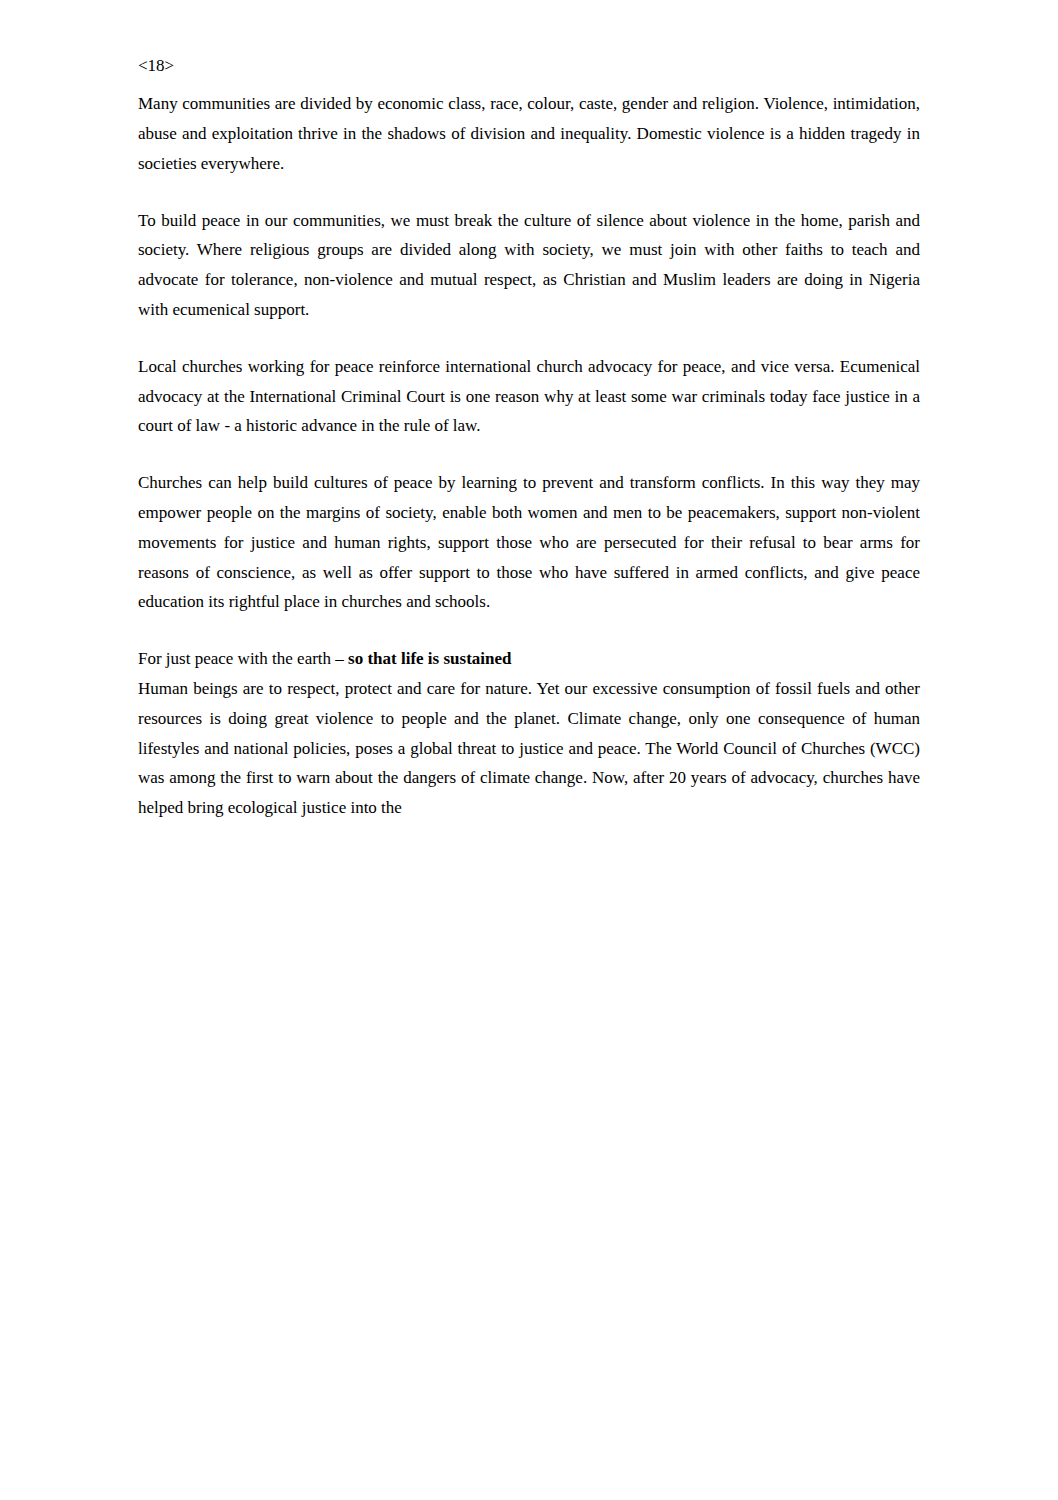<18>
Many communities are divided by economic class, race, colour, caste, gender and religion. Violence, intimidation, abuse and exploitation thrive in the shadows of division and inequality. Domestic violence is a hidden tragedy in societies everywhere.
To build peace in our communities, we must break the culture of silence about violence in the home, parish and society. Where religious groups are divided along with society, we must join with other faiths to teach and advocate for tolerance, non-violence and mutual respect, as Christian and Muslim leaders are doing in Nigeria with ecumenical support.
Local churches working for peace reinforce international church advocacy for peace, and vice versa. Ecumenical advocacy at the International Criminal Court is one reason why at least some war criminals today face justice in a court of law - a historic advance in the rule of law.
Churches can help build cultures of peace by learning to prevent and transform conflicts. In this way they may empower people on the margins of society, enable both women and men to be peacemakers, support non-violent movements for justice and human rights, support those who are persecuted for their refusal to bear arms for reasons of conscience, as well as offer support to those who have suffered in armed conflicts, and give peace education its rightful place in churches and schools.
For just peace with the earth – so that life is sustained
Human beings are to respect, protect and care for nature. Yet our excessive consumption of fossil fuels and other resources is doing great violence to people and the planet. Climate change, only one consequence of human lifestyles and national policies, poses a global threat to justice and peace. The World Council of Churches (WCC) was among the first to warn about the dangers of climate change. Now, after 20 years of advocacy, churches have helped bring ecological justice into the